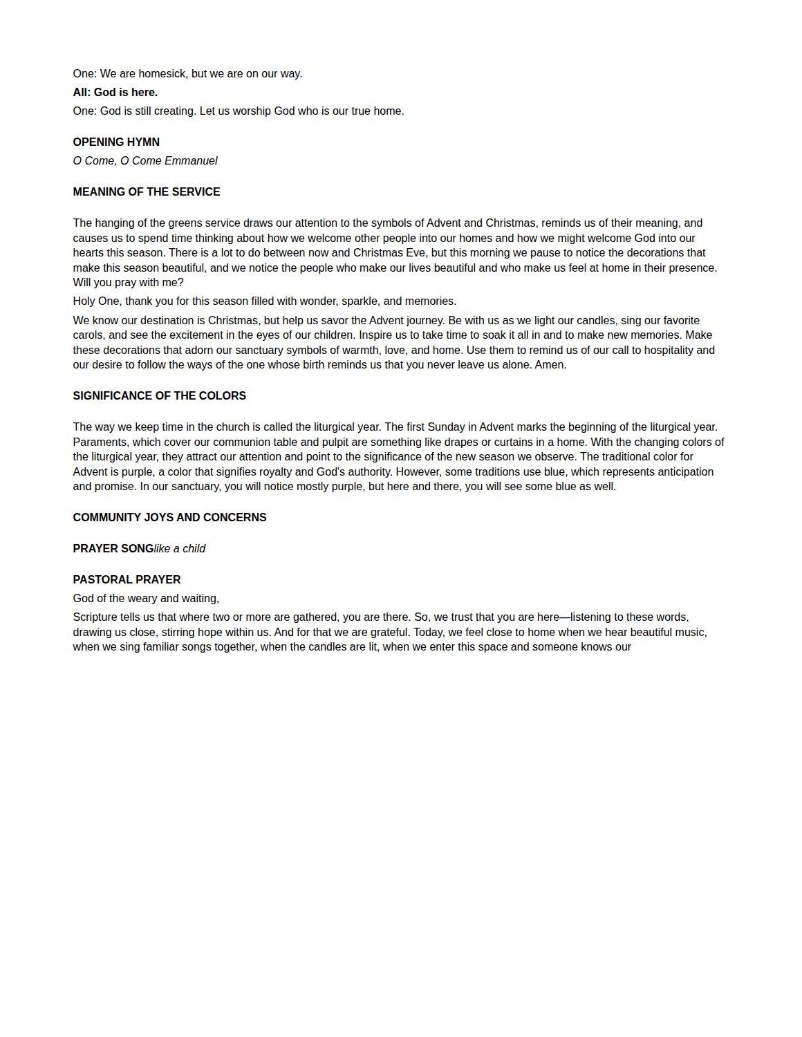One: We are homesick, but we are on our way.
All: God is here.
One: God is still creating. Let us worship God who is our true home.
Opening Hymn
O Come, O Come Emmanuel
Meaning of the Service
The hanging of the greens service draws our attention to the symbols of Advent and Christmas, reminds us of their meaning, and causes us to spend time thinking about how we welcome other people into our homes and how we might welcome God into our hearts this season. There is a lot to do between now and Christmas Eve, but this morning we pause to notice the decorations that make this season beautiful, and we notice the people who make our lives beautiful and who make us feel at home in their presence. Will you pray with me?
Holy One, thank you for this season filled with wonder, sparkle, and memories.
We know our destination is Christmas, but help us savor the Advent journey. Be with us as we light our candles, sing our favorite carols, and see the excitement in the eyes of our children. Inspire us to take time to soak it all in and to make new memories. Make these decorations that adorn our sanctuary symbols of warmth, love, and home. Use them to remind us of our call to hospitality and our desire to follow the ways of the one whose birth reminds us that you never leave us alone. Amen.
Significance of the Colors
The way we keep time in the church is called the liturgical year. The first Sunday in Advent marks the beginning of the liturgical year. Paraments, which cover our communion table and pulpit are something like drapes or curtains in a home. With the changing colors of the liturgical year, they attract our attention and point to the significance of the new season we observe. The traditional color for Advent is purple, a color that signifies royalty and God's authority. However, some traditions use blue, which represents anticipation and promise. In our sanctuary, you will notice mostly purple, but here and there, you will see some blue as well.
Community Joys and Concerns
Prayer Song like a child
Pastoral Prayer
God of the weary and waiting,
Scripture tells us that where two or more are gathered, you are there. So, we trust that you are here—listening to these words, drawing us close, stirring hope within us. And for that we are grateful. Today, we feel close to home when we hear beautiful music, when we sing familiar songs together, when the candles are lit, when we enter this space and someone knows our